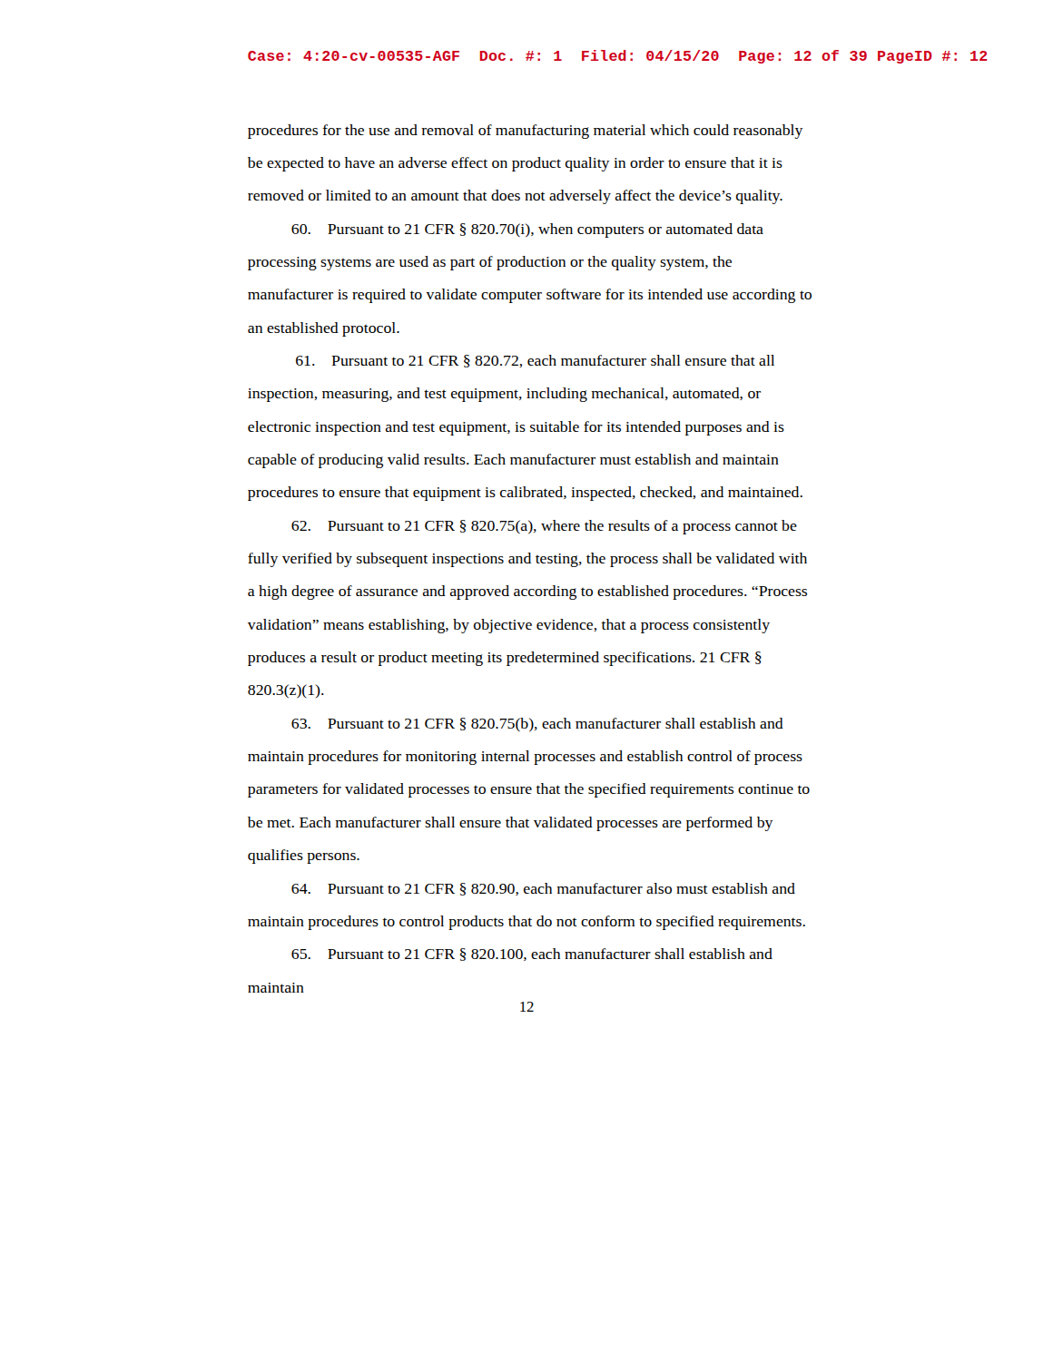Case: 4:20-cv-00535-AGF Doc. #: 1 Filed: 04/15/20 Page: 12 of 39 PageID #: 12
procedures for the use and removal of manufacturing material which could reasonably be expected to have an adverse effect on product quality in order to ensure that it is removed or limited to an amount that does not adversely affect the device’s quality.
60. Pursuant to 21 CFR § 820.70(i), when computers or automated data processing systems are used as part of production or the quality system, the manufacturer is required to validate computer software for its intended use according to an established protocol.
61. Pursuant to 21 CFR § 820.72, each manufacturer shall ensure that all inspection, measuring, and test equipment, including mechanical, automated, or electronic inspection and test equipment, is suitable for its intended purposes and is capable of producing valid results. Each manufacturer must establish and maintain procedures to ensure that equipment is calibrated, inspected, checked, and maintained.
62. Pursuant to 21 CFR § 820.75(a), where the results of a process cannot be fully verified by subsequent inspections and testing, the process shall be validated with a high degree of assurance and approved according to established procedures. “Process validation” means establishing, by objective evidence, that a process consistently produces a result or product meeting its predetermined specifications. 21 CFR § 820.3(z)(1).
63. Pursuant to 21 CFR § 820.75(b), each manufacturer shall establish and maintain procedures for monitoring internal processes and establish control of process parameters for validated processes to ensure that the specified requirements continue to be met. Each manufacturer shall ensure that validated processes are performed by qualifies persons.
64. Pursuant to 21 CFR § 820.90, each manufacturer also must establish and maintain procedures to control products that do not conform to specified requirements.
65. Pursuant to 21 CFR § 820.100, each manufacturer shall establish and maintain
12